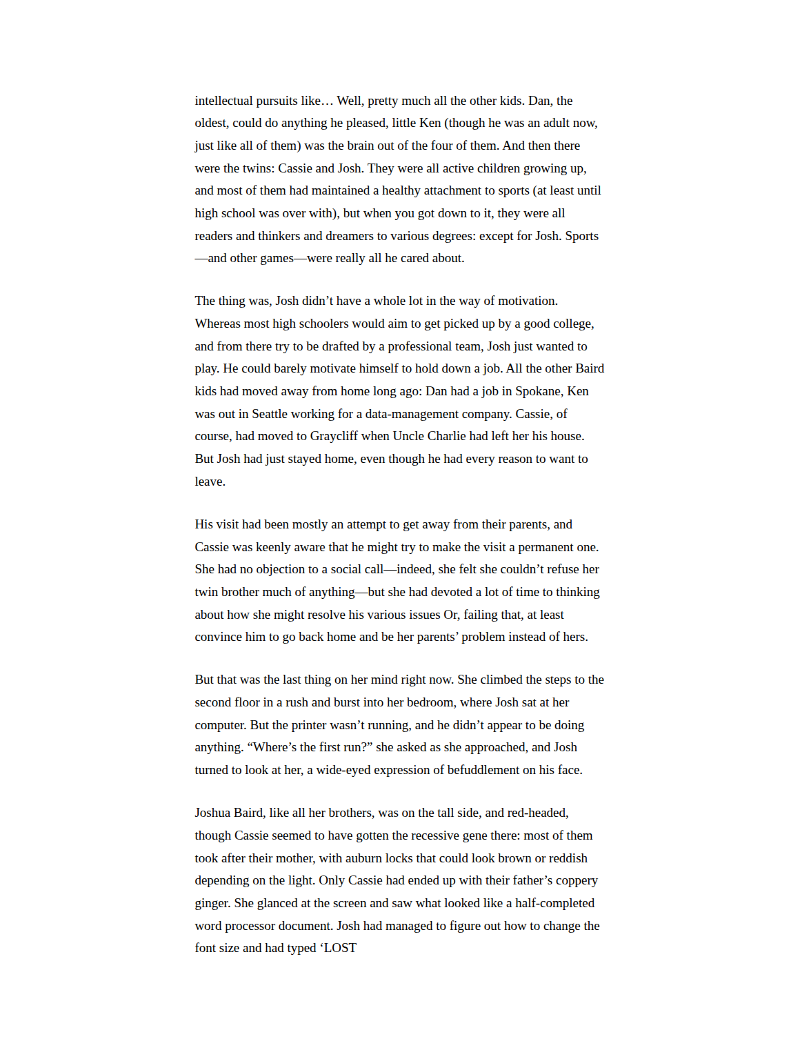intellectual pursuits like… Well, pretty much all the other kids. Dan, the oldest, could do anything he pleased, little Ken (though he was an adult now, just like all of them) was the brain out of the four of them. And then there were the twins: Cassie and Josh. They were all active children growing up, and most of them had maintained a healthy attachment to sports (at least until high school was over with), but when you got down to it, they were all readers and thinkers and dreamers to various degrees: except for Josh. Sports—and other games—were really all he cared about.
The thing was, Josh didn’t have a whole lot in the way of motivation. Whereas most high schoolers would aim to get picked up by a good college, and from there try to be drafted by a professional team, Josh just wanted to play. He could barely motivate himself to hold down a job. All the other Baird kids had moved away from home long ago: Dan had a job in Spokane, Ken was out in Seattle working for a data-management company. Cassie, of course, had moved to Graycliff when Uncle Charlie had left her his house. But Josh had just stayed home, even though he had every reason to want to leave.
His visit had been mostly an attempt to get away from their parents, and Cassie was keenly aware that he might try to make the visit a permanent one. She had no objection to a social call—indeed, she felt she couldn’t refuse her twin brother much of anything—but she had devoted a lot of time to thinking about how she might resolve his various issues Or, failing that, at least convince him to go back home and be her parents’ problem instead of hers.
But that was the last thing on her mind right now. She climbed the steps to the second floor in a rush and burst into her bedroom, where Josh sat at her computer. But the printer wasn’t running, and he didn’t appear to be doing anything. “Where’s the first run?” she asked as she approached, and Josh turned to look at her, a wide-eyed expression of befuddlement on his face.
Joshua Baird, like all her brothers, was on the tall side, and red-headed, though Cassie seemed to have gotten the recessive gene there: most of them took after their mother, with auburn locks that could look brown or reddish depending on the light. Only Cassie had ended up with their father’s coppery ginger. She glanced at the screen and saw what looked like a half-completed word processor document. Josh had managed to figure out how to change the font size and had typed ‘LOST